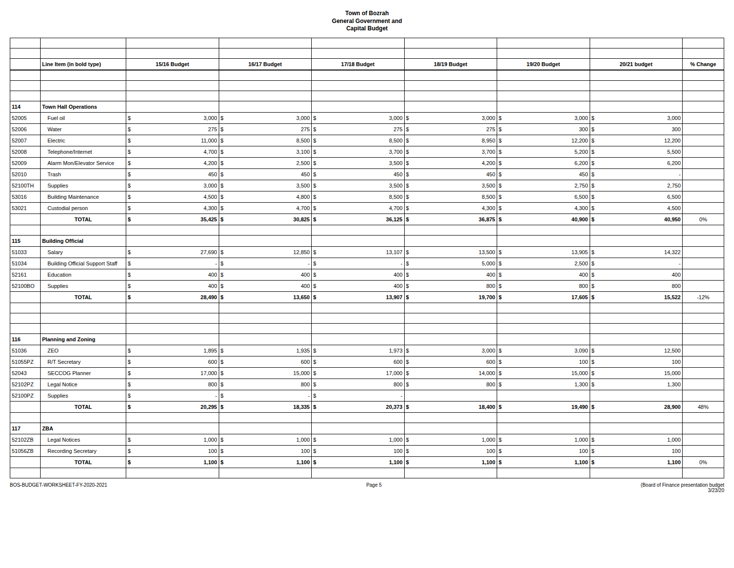Town of Bozrah
General Government and
Capital Budget
| | Line Item (in bold type) | 15/16 Budget | 16/17 Budget | 17/18 Budget | 18/19 Budget | 19/20 Budget | 20/21 budget | % Change |
| 114 | Town Hall Operations | | | | | | | |
| 52005 | Fuel oil | $ | 3,000 | $ | 3,000 | $ | 3,000 | $ | 3,000 | $ | 3,000 | $ | 3,000 | |
| 52006 | Water | $ | 275 | $ | 275 | $ | 275 | $ | 275 | $ | 300 | $ | 300 | |
| 52007 | Electric | $ | 11,000 | $ | 8,500 | $ | 8,500 | $ | 8,950 | $ | 12,200 | $ | 12,200 | |
| 52008 | Telephone/Internet | $ | 4,700 | $ | 3,100 | $ | 3,700 | $ | 3,700 | $ | 5,200 | $ | 5,500 | |
| 52009 | Alarm Mon/Elevator Service | $ | 4,200 | $ | 2,500 | $ | 3,500 | $ | 4,200 | $ | 6,200 | $ | 6,200 | |
| 52010 | Trash | $ | 450 | $ | 450 | $ | 450 | $ | 450 | $ | 450 | $ | - | |
| 52100TH | Supplies | $ | 3,000 | $ | 3,500 | $ | 3,500 | $ | 3,500 | $ | 2,750 | $ | 2,750 | |
| 53016 | Building Maintenance | $ | 4,500 | $ | 4,800 | $ | 8,500 | $ | 8,500 | $ | 6,500 | $ | 6,500 | |
| 53021 | Custodial person | $ | 4,300 | $ | 4,700 | $ | 4,700 | $ | 4,300 | $ | 4,300 | $ | 4,500 | |
| | TOTAL | $ | 35,425 | $ | 30,825 | $ | 36,125 | $ | 36,875 | $ | 40,900 | $ | 40,950 | 0% |
| 115 | Building Official | | | | | | | |
| 51033 | Salary | $ | 27,690 | $ | 12,850 | $ | 13,107 | $ | 13,500 | $ | 13,905 | $ | 14,322 | |
| 51034 | Building Official Support Staff | $ | - | $ | - | $ | - | $ | 5,000 | $ | 2,500 | $ | - | |
| 52161 | Education | $ | 400 | $ | 400 | $ | 400 | $ | 400 | $ | 400 | $ | 400 | |
| 52100BO | Supplies | $ | 400 | $ | 400 | $ | 400 | $ | 800 | $ | 800 | $ | 800 | |
| | TOTAL | $ | 28,490 | $ | 13,650 | $ | 13,907 | $ | 19,700 | $ | 17,605 | $ | 15,522 | -12% |
| 116 | Planning and Zoning | | | | | | | |
| 51036 | ZEO | $ | 1,895 | $ | 1,935 | $ | 1,973 | $ | 3,000 | $ | 3,090 | $ | 12,500 | |
| 51055PZ | R/T Secretary | $ | 600 | $ | 600 | $ | 600 | $ | 600 | $ | 100 | $ | 100 | |
| 52043 | SECCOG Planner | $ | 17,000 | $ | 15,000 | $ | 17,000 | $ | 14,000 | $ | 15,000 | $ | 15,000 | |
| 52102PZ | Legal Notice | $ | 800 | $ | 800 | $ | 800 | $ | 800 | $ | 1,300 | $ | 1,300 | |
| 52100PZ | Supplies | $ | - | $ | - | $ | - | | | | |
| | TOTAL | $ | 20,295 | $ | 18,335 | $ | 20,373 | $ | 18,400 | $ | 19,490 | $ | 28,900 | 48% |
| 117 | ZBA | | | | | | | |
| 52102ZB | Legal Notices | $ | 1,000 | $ | 1,000 | $ | 1,000 | $ | 1,000 | $ | 1,000 | $ | 1,000 | |
| 51056ZB | Recording Secretary | $ | 100 | $ | 100 | $ | 100 | $ | 100 | $ | 100 | $ | 100 | |
| | TOTAL | $ | 1,100 | $ | 1,100 | $ | 1,100 | $ | 1,100 | $ | 1,100 | $ | 1,100 | 0% |
BOS-BUDGET-WORKSHEET-FY-2020-2021
Page 5
(Board of Finance presentation budget
3/23/20